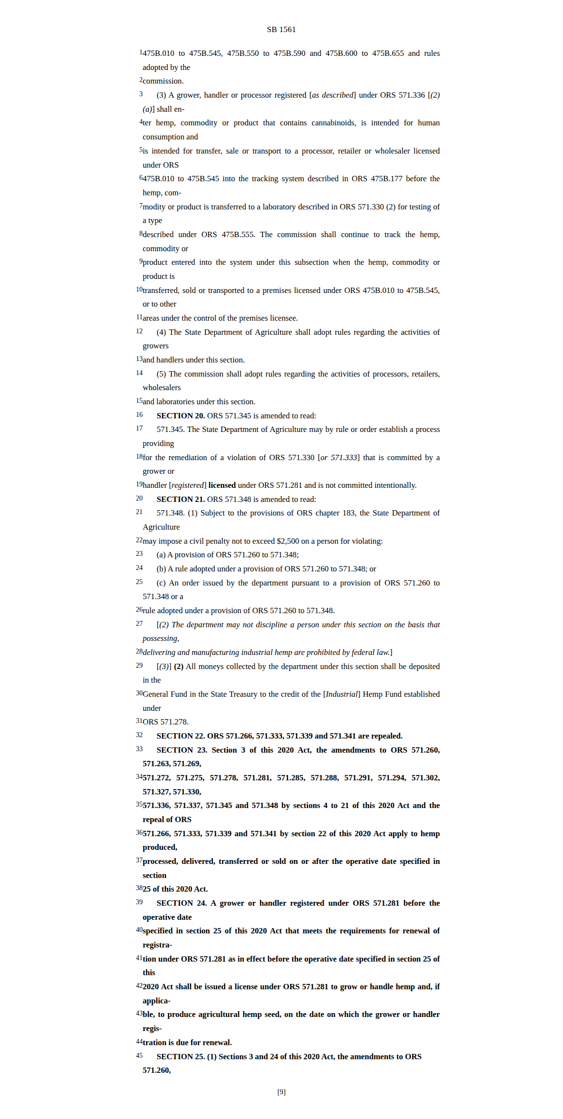SB 1561
| 1 | 475B.010 to 475B.545, 475B.550 to 475B.590 and 475B.600 to 475B.655 and rules adopted by the |
| 2 | commission. |
| 3 | (3) A grower, handler or processor registered [ as described ] under ORS 571.336 [ (2)(a) ] shall en- |
| 4 | ter hemp, commodity or product that contains cannabinoids, is intended for human consumption and |
| 5 | is intended for transfer, sale or transport to a processor, retailer or wholesaler licensed under ORS |
| 6 | 475B.010 to 475B.545 into the tracking system described in ORS 475B.177 before the hemp, com- |
| 7 | modity or product is transferred to a laboratory described in ORS 571.330 (2) for testing of a type |
| 8 | described under ORS 475B.555. The commission shall continue to track the hemp, commodity or |
| 9 | product entered into the system under this subsection when the hemp, commodity or product is |
| 10 | transferred, sold or transported to a premises licensed under ORS 475B.010 to 475B.545, or to other |
| 11 | areas under the control of the premises licensee. |
| 12 | (4) The State Department of Agriculture shall adopt rules regarding the activities of growers |
| 13 | and handlers under this section. |
| 14 | (5) The commission shall adopt rules regarding the activities of processors, retailers, wholesalers |
| 15 | and laboratories under this section. |
| 16 | SECTION 20. ORS 571.345 is amended to read: |
| 17 | 571.345. The State Department of Agriculture may by rule or order establish a process providing |
| 18 | for the remediation of a violation of ORS 571.330 [ or 571.333 ] that is committed by a grower or |
| 19 | handler [ registered ] licensed under ORS 571.281 and is not committed intentionally. |
| 20 | SECTION 21. ORS 571.348 is amended to read: |
| 21 | 571.348. (1) Subject to the provisions of ORS chapter 183, the State Department of Agriculture |
| 22 | may impose a civil penalty not to exceed $2,500 on a person for violating: |
| 23 | (a) A provision of ORS 571.260 to 571.348; |
| 24 | (b) A rule adopted under a provision of ORS 571.260 to 571.348; or |
| 25 | (c) An order issued by the department pursuant to a provision of ORS 571.260 to 571.348 or a |
| 26 | rule adopted under a provision of ORS 571.260 to 571.348. |
| 27 | [ (2) The department may not discipline a person under this section on the basis that possessing, |
| 28 | delivering and manufacturing industrial hemp are prohibited by federal law. ] |
| 29 | [ (3) ] (2) All moneys collected by the department under this section shall be deposited in the |
| 30 | General Fund in the State Treasury to the credit of the [ Industrial ] Hemp Fund established under |
| 31 | ORS 571.278. |
| 32 | SECTION 22. ORS 571.266, 571.333, 571.339 and 571.341 are repealed. |
| 33 | SECTION 23. Section 3 of this 2020 Act, the amendments to ORS 571.260, 571.263, 571.269, |
| 34 | 571.272, 571.275, 571.278, 571.281, 571.285, 571.288, 571.291, 571.294, 571.302, 571.327, 571.330, |
| 35 | 571.336, 571.337, 571.345 and 571.348 by sections 4 to 21 of this 2020 Act and the repeal of ORS |
| 36 | 571.266, 571.333, 571.339 and 571.341 by section 22 of this 2020 Act apply to hemp produced, |
| 37 | processed, delivered, transferred or sold on or after the operative date specified in section |
| 38 | 25 of this 2020 Act. |
| 39 | SECTION 24. A grower or handler registered under ORS 571.281 before the operative date |
| 40 | specified in section 25 of this 2020 Act that meets the requirements for renewal of registra- |
| 41 | tion under ORS 571.281 as in effect before the operative date specified in section 25 of this |
| 42 | 2020 Act shall be issued a license under ORS 571.281 to grow or handle hemp and, if applica- |
| 43 | ble, to produce agricultural hemp seed, on the date on which the grower or handler regis- |
| 44 | tration is due for renewal. |
| 45 | SECTION 25. (1) Sections 3 and 24 of this 2020 Act, the amendments to ORS 571.260, |
[9]